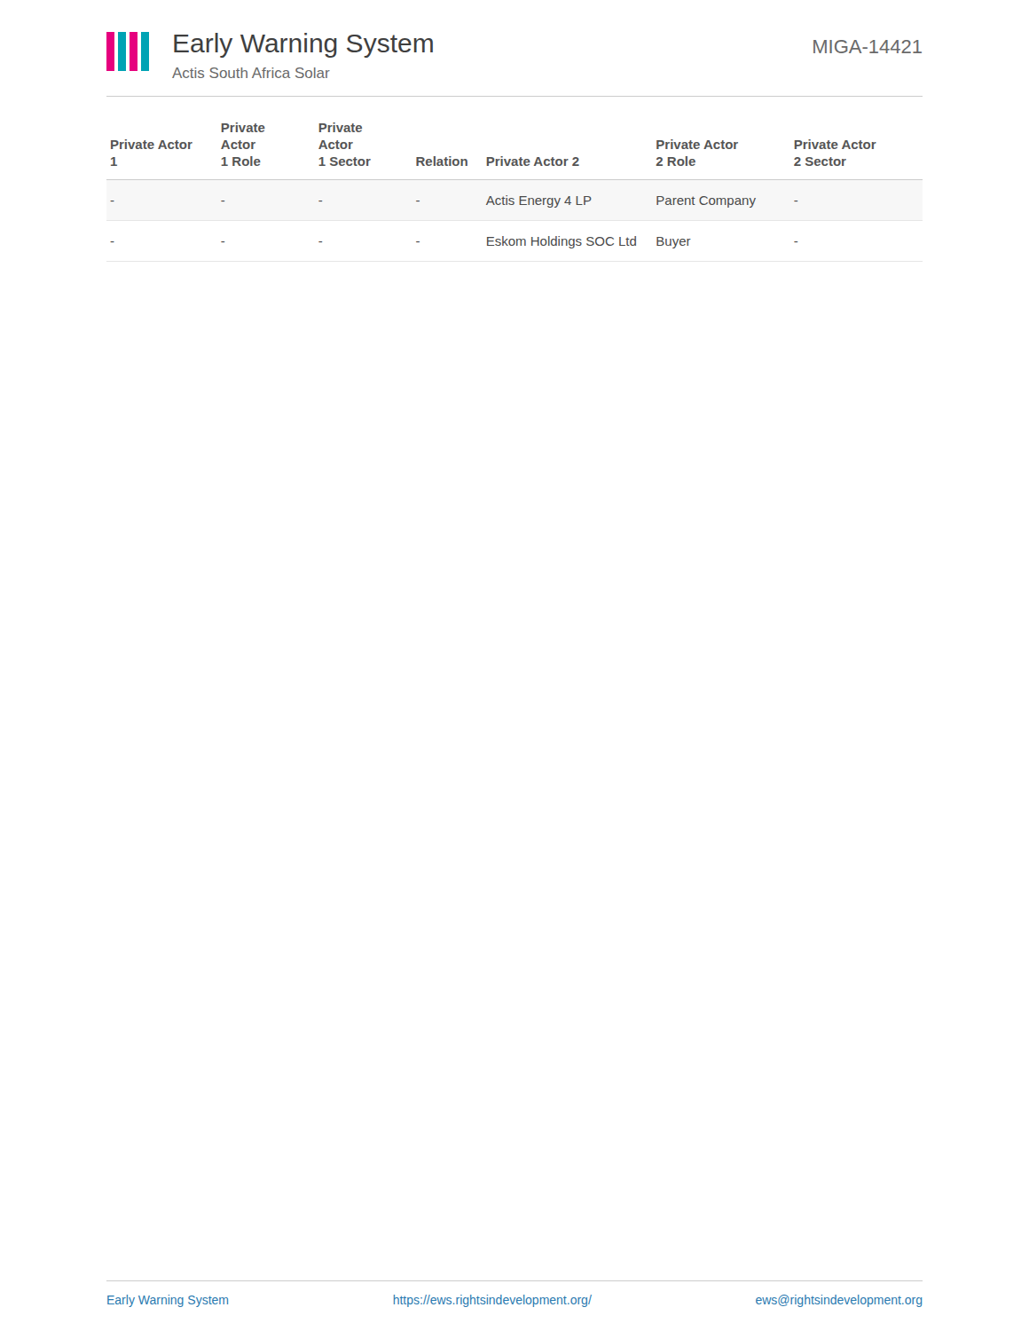Early Warning System
Actis South Africa Solar
MIGA-14421
| Private Actor 1 | Private Actor 1 Role | Private Actor 1 Sector | Relation | Private Actor 2 | Private Actor 2 Role | Private Actor 2 Sector |
| --- | --- | --- | --- | --- | --- | --- |
| - | - | - | - | Actis Energy 4 LP | Parent Company | - |
| - | - | - | - | Eskom Holdings SOC Ltd | Buyer | - |
Early Warning System
https://ews.rightsindevelopment.org/
ews@rightsindevelopment.org